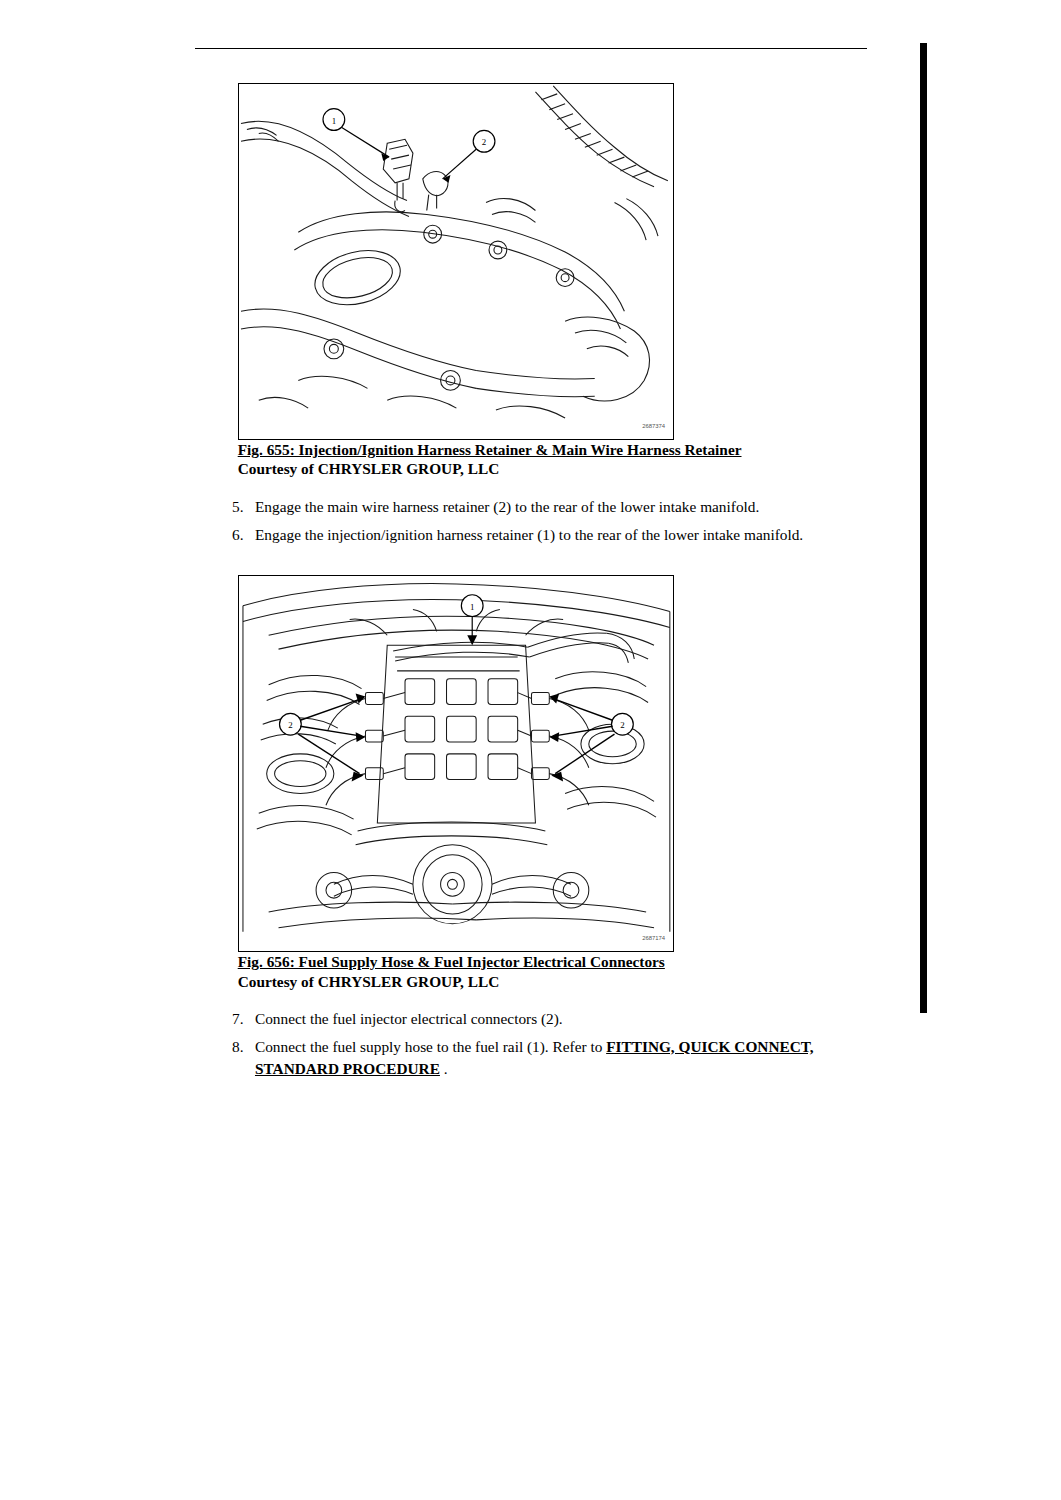1 2 2687374
Fig. 655: Injection/Ignition Harness Retainer & Main Wire Harness Retainer Courtesy of CHRYSLER GROUP, LLC
Engage the main wire harness retainer (2) to the rear of the lower intake manifold.
Engage the injection/ignition harness retainer (1) to the rear of the lower intake manifold.
1 2 2 2687174
Fig. 656: Fuel Supply Hose & Fuel Injector Electrical Connectors Courtesy of CHRYSLER GROUP, LLC
Connect the fuel injector electrical connectors (2).
Connect the fuel supply hose to the fuel rail (1). Refer to FITTING, QUICK CONNECT, STANDARD PROCEDURE .